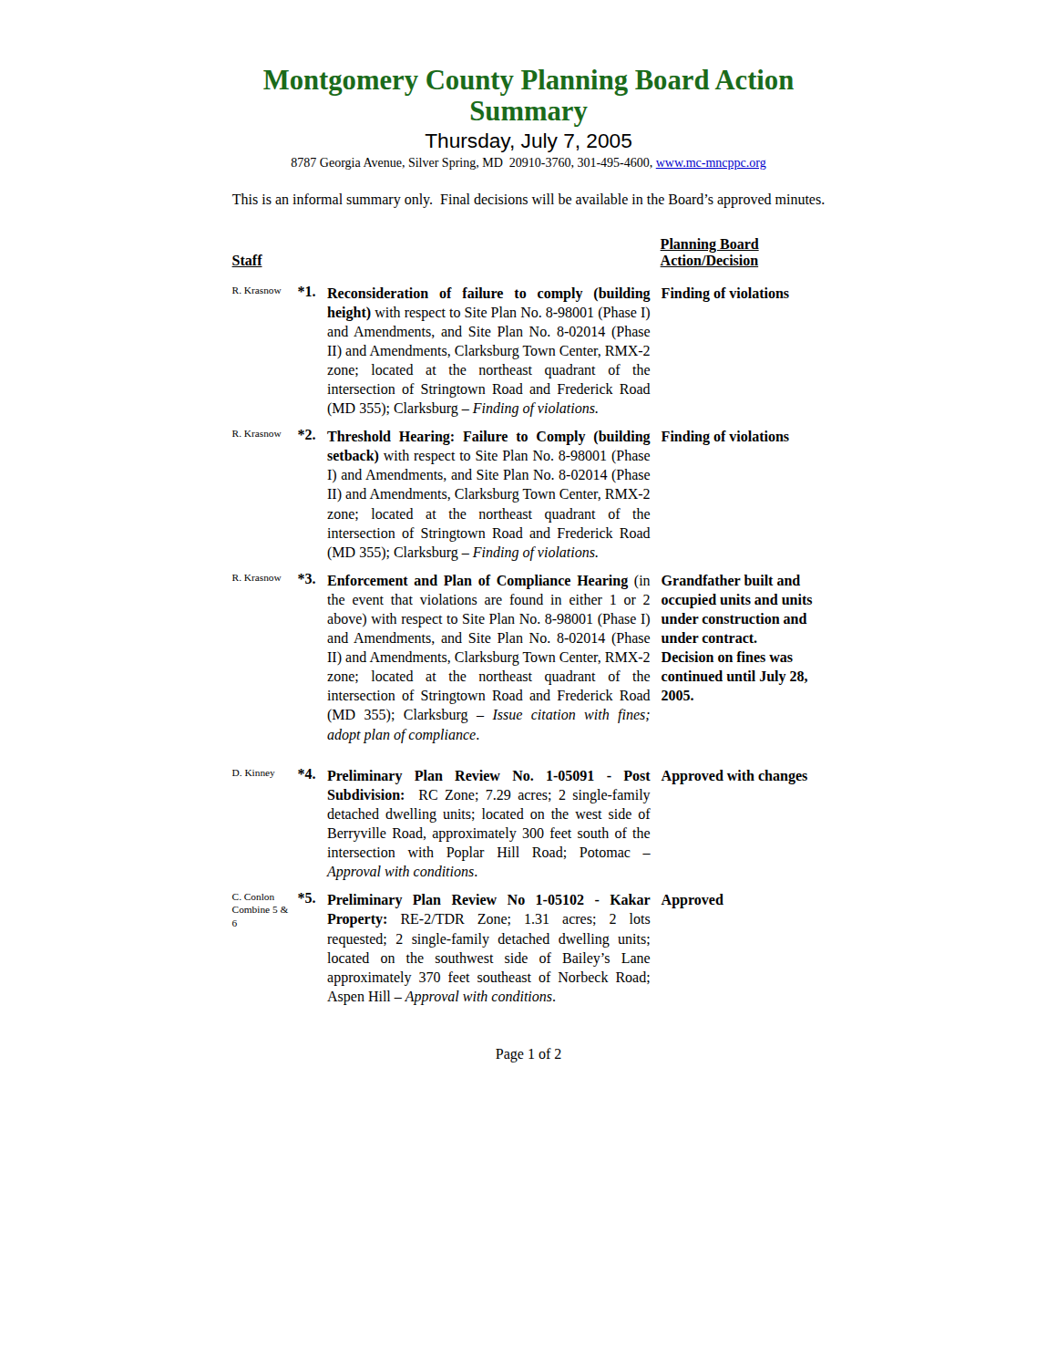Montgomery County Planning Board Action Summary
Thursday, July 7, 2005
8787 Georgia Avenue, Silver Spring, MD 20910-3760, 301-495-4600, www.mc-mncppc.org
This is an informal summary only. Final decisions will be available in the Board’s approved minutes.
| Staff | | | Planning Board Action/Decision |
| --- | --- | --- | --- |
| R. Krasnow | *1. | Reconsideration of failure to comply (building height) with respect to Site Plan No. 8-98001 (Phase I) and Amendments, and Site Plan No. 8-02014 (Phase II) and Amendments, Clarksburg Town Center, RMX-2 zone; located at the northeast quadrant of the intersection of Stringtown Road and Frederick Road (MD 355); Clarksburg – Finding of violations. | Finding of violations |
| R. Krasnow | *2. | Threshold Hearing: Failure to Comply (building setback) with respect to Site Plan No. 8-98001 (Phase I) and Amendments, and Site Plan No. 8-02014 (Phase II) and Amendments, Clarksburg Town Center, RMX-2 zone; located at the northeast quadrant of the intersection of Stringtown Road and Frederick Road (MD 355); Clarksburg – Finding of violations. | Finding of violations |
| R. Krasnow | *3. | Enforcement and Plan of Compliance Hearing (in the event that violations are found in either 1 or 2 above) with respect to Site Plan No. 8-98001 (Phase I) and Amendments, and Site Plan No. 8-02014 (Phase II) and Amendments, Clarksburg Town Center, RMX-2 zone; located at the northeast quadrant of the intersection of Stringtown Road and Frederick Road (MD 355); Clarksburg – Issue citation with fines; adopt plan of compliance . | Grandfather built and occupied units and units under construction and under contract. Decision on fines was continued until July 28, 2005. |
| D. Kinney | *4. | Preliminary Plan Review No. 1-05091 - Post Subdivision: RC Zone; 7.29 acres; 2 single-family detached dwelling units; located on the west side of Berryville Road, approximately 300 feet south of the intersection with Poplar Hill Road; Potomac – Approval with conditions . | Approved with changes |
| C. Conlon Combine 5 & 6 | *5. | Preliminary Plan Review No 1-05102 - Kakar Property: RE-2/TDR Zone; 1.31 acres; 2 lots requested; 2 single-family detached dwelling units; located on the southwest side of Bailey’s Lane approximately 370 feet southeast of Norbeck Road; Aspen Hill – Approval with conditions . | Approved |
Page 1 of 2